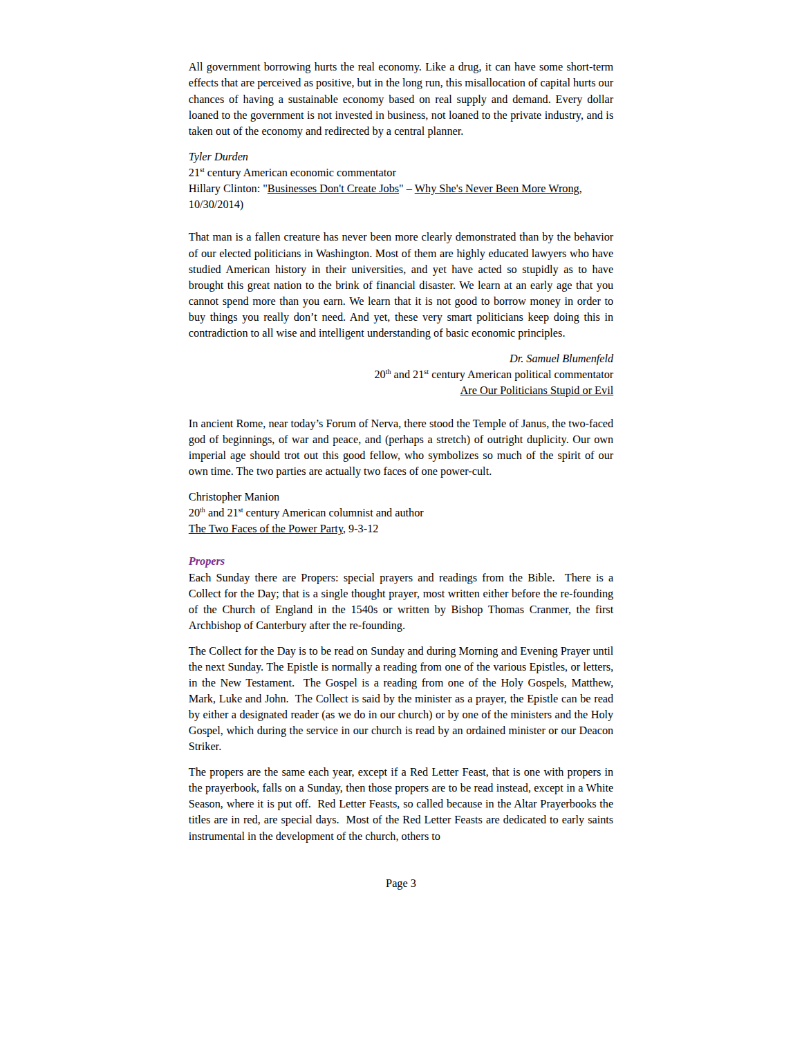All government borrowing hurts the real economy. Like a drug, it can have some short-term effects that are perceived as positive, but in the long run, this misallocation of capital hurts our chances of having a sustainable economy based on real supply and demand. Every dollar loaned to the government is not invested in business, not loaned to the private industry, and is taken out of the economy and redirected by a central planner.
Tyler Durden
21st century American economic commentator
Hillary Clinton: "Businesses Don't Create Jobs" – Why She's Never Been More Wrong, 10/30/2014)
That man is a fallen creature has never been more clearly demonstrated than by the behavior of our elected politicians in Washington. Most of them are highly educated lawyers who have studied American history in their universities, and yet have acted so stupidly as to have brought this great nation to the brink of financial disaster. We learn at an early age that you cannot spend more than you earn. We learn that it is not good to borrow money in order to buy things you really don’t need. And yet, these very smart politicians keep doing this in contradiction to all wise and intelligent understanding of basic economic principles.
Dr. Samuel Blumenfeld
20th and 21st century American political commentator
Are Our Politicians Stupid or Evil
In ancient Rome, near today’s Forum of Nerva, there stood the Temple of Janus, the two-faced god of beginnings, of war and peace, and (perhaps a stretch) of outright duplicity. Our own imperial age should trot out this good fellow, who symbolizes so much of the spirit of our own time. The two parties are actually two faces of one power-cult.
Christopher Manion
20th and 21st century American columnist and author
The Two Faces of the Power Party, 9-3-12
Propers
Each Sunday there are Propers: special prayers and readings from the Bible. There is a Collect for the Day; that is a single thought prayer, most written either before the re-founding of the Church of England in the 1540s or written by Bishop Thomas Cranmer, the first Archbishop of Canterbury after the re-founding.
The Collect for the Day is to be read on Sunday and during Morning and Evening Prayer until the next Sunday. The Epistle is normally a reading from one of the various Epistles, or letters, in the New Testament. The Gospel is a reading from one of the Holy Gospels, Matthew, Mark, Luke and John. The Collect is said by the minister as a prayer, the Epistle can be read by either a designated reader (as we do in our church) or by one of the ministers and the Holy Gospel, which during the service in our church is read by an ordained minister or our Deacon Striker.
The propers are the same each year, except if a Red Letter Feast, that is one with propers in the prayerbook, falls on a Sunday, then those propers are to be read instead, except in a White Season, where it is put off. Red Letter Feasts, so called because in the Altar Prayerbooks the titles are in red, are special days. Most of the Red Letter Feasts are dedicated to early saints instrumental in the development of the church, others to
Page 3